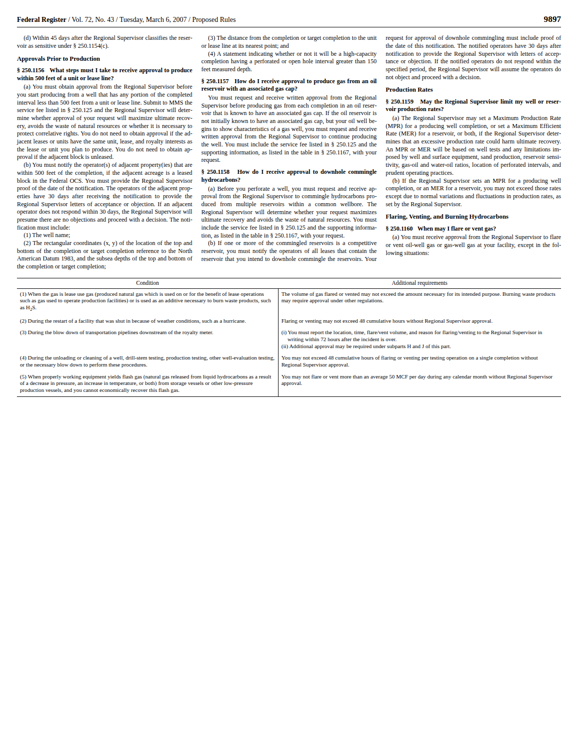Federal Register / Vol. 72, No. 43 / Tuesday, March 6, 2007 / Proposed Rules
9897
(d) Within 45 days after the Regional Supervisor classifies the reservoir as sensitive under § 250.1154(c).
Approvals Prior to Production
§ 250.1156 What steps must I take to receive approval to produce within 500 feet of a unit or lease line?
(a) You must obtain approval from the Regional Supervisor before you start producing from a well that has any portion of the completed interval less than 500 feet from a unit or lease line. Submit to MMS the service fee listed in § 250.125 and the Regional Supervisor will determine whether approval of your request will maximize ultimate recovery, avoids the waste of natural resources or whether it is necessary to protect correlative rights. You do not need to obtain approval if the adjacent leases or units have the same unit, lease, and royalty interests as the lease or unit you plan to produce. You do not need to obtain approval if the adjacent block is unleased.
(b) You must notify the operator(s) of adjacent property(ies) that are within 500 feet of the completion, if the adjacent acreage is a leased block in the Federal OCS. You must provide the Regional Supervisor proof of the date of the notification. The operators of the adjacent properties have 30 days after receiving the notification to provide the Regional Supervisor letters of acceptance or objection. If an adjacent operator does not respond within 30 days, the Regional Supervisor will presume there are no objections and proceed with a decision. The notification must include:
(1) The well name;
(2) The rectangular coordinates (x, y) of the location of the top and bottom of the completion or target completion reference to the North American Datum 1983, and the subsea depths of the top and bottom of the completion or target completion;
(3) The distance from the completion or target completion to the unit or lease line at its nearest point; and
(4) A statement indicating whether or not it will be a high-capacity completion having a perforated or open hole interval greater than 150 feet measured depth.
§ 250.1157 How do I receive approval to produce gas from an oil reservoir with an associated gas cap?
You must request and receive written approval from the Regional Supervisor before producing gas from each completion in an oil reservoir that is known to have an associated gas cap. If the oil reservoir is not initially known to have an associated gas cap, but your oil well begins to show characteristics of a gas well, you must request and receive written approval from the Regional Supervisor to continue producing the well. You must include the service fee listed in § 250.125 and the supporting information, as listed in the table in § 250.1167, with your request.
§ 250.1158 How do I receive approval to downhole commingle hydrocarbons?
(a) Before you perforate a well, you must request and receive approval from the Regional Supervisor to commingle hydrocarbons produced from multiple reservoirs within a common wellbore. The Regional Supervisor will determine whether your request maximizes ultimate recovery and avoids the waste of natural resources. You must include the service fee listed in § 250.125 and the supporting information, as listed in the table in § 250.1167, with your request.
(b) If one or more of the commingled reservoirs is a competitive reservoir, you must notify the operators of all leases that contain the reservoir that you intend to downhole commingle the reservoirs. Your request for approval of downhole commingling must include proof of the date of this notification. The notified operators have 30 days after notification to provide the Regional Supervisor with letters of acceptance or objection. If the notified operators do not respond within the specified period, the Regional Supervisor will assume the operators do not object and proceed with a decision.
Production Rates
§ 250.1159 May the Regional Supervisor limit my well or reservoir production rates?
(a) The Regional Supervisor may set a Maximum Production Rate (MPR) for a producing well completion, or set a Maximum Efficient Rate (MER) for a reservoir, or both, if the Regional Supervisor determines that an excessive production rate could harm ultimate recovery. An MPR or MER will be based on well tests and any limitations imposed by well and surface equipment, sand production, reservoir sensitivity, gas-oil and water-oil ratios, location of perforated intervals, and prudent operating practices.
(b) If the Regional Supervisor sets an MPR for a producing well completion, or an MER for a reservoir, you may not exceed those rates except due to normal variations and fluctuations in production rates, as set by the Regional Supervisor.
Flaring, Venting, and Burning Hydrocarbons
§ 250.1160 When may I flare or vent gas?
(a) You must receive approval from the Regional Supervisor to flare or vent oil-well gas or gas-well gas at your facility, except in the following situations:
| Condition | Additional requirements |
| --- | --- |
| (1) When the gas is lease use gas (produced natural gas which is used on or for the benefit of lease operations such as gas used to operate production facilities) or is used as an additive necessary to burn waste products, such as H 2 S. | The volume of gas flared or vented may not exceed the amount necessary for its intended purpose. Burning waste products may require approval under other regulations. |
| (2) During the restart of a facility that was shut in because of weather conditions, such as a hurricane. | Flaring or venting may not exceed 48 cumulative hours without Regional Supervisor approval. |
| (3) During the blow down of transportation pipelines downstream of the royalty meter. | (i) You must report the location, time, flare/vent volume, and reason for flaring/venting to the Regional Supervisor in writing within 72 hours after the incident is over. (ii) Additional approval may be required under subparts H and J of this part. |
| (4) During the unloading or cleaning of a well, drill-stem testing, production testing, other well-evaluation testing, or the necessary blow down to perform these procedures. | You may not exceed 48 cumulative hours of flaring or venting per testing operation on a single completion without Regional Supervisor approval. |
| (5) When properly working equipment yields flash gas (natural gas released from liquid hydrocarbons as a result of a decrease in pressure, an increase in temperature, or both) from storage vessels or other low-pressure production vessels, and you cannot economically recover this flash gas. | You may not flare or vent more than an average 50 MCF per day during any calendar month without Regional Supervisor approval. |